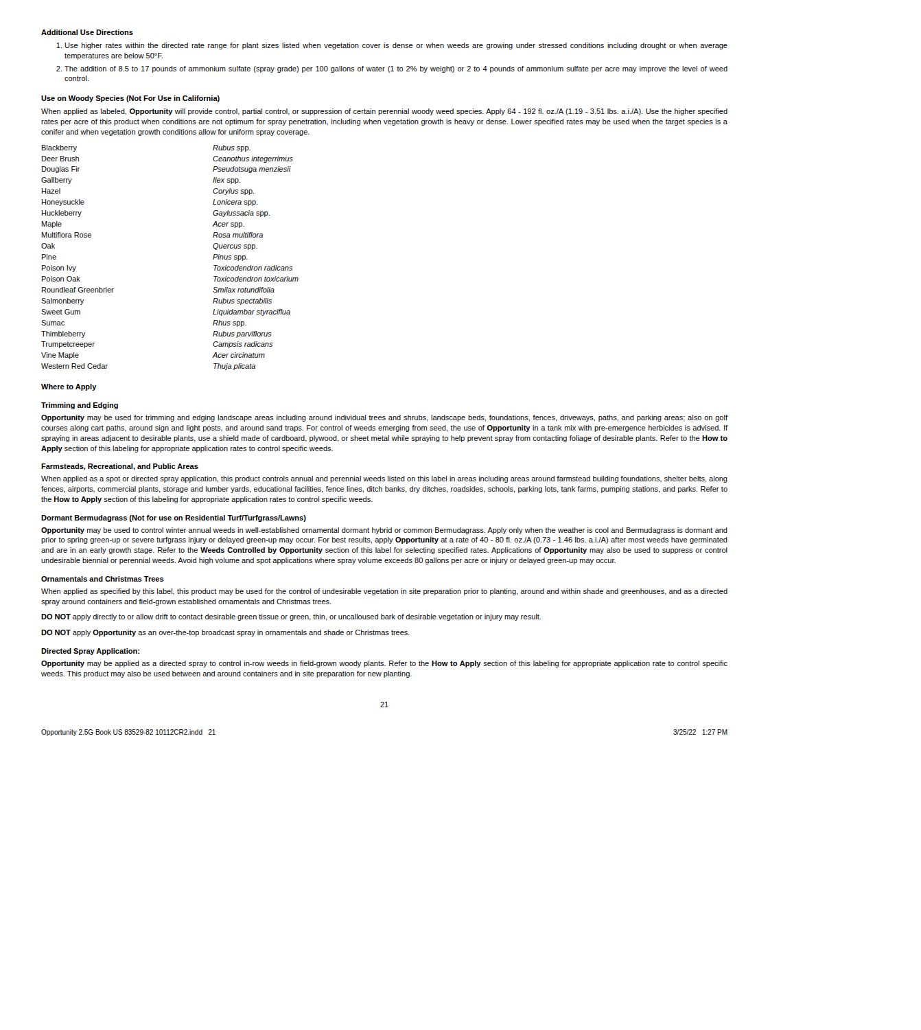Additional Use Directions
Use higher rates within the directed rate range for plant sizes listed when vegetation cover is dense or when weeds are growing under stressed conditions including drought or when average temperatures are below 50°F.
The addition of 8.5 to 17 pounds of ammonium sulfate (spray grade) per 100 gallons of water (1 to 2% by weight) or 2 to 4 pounds of ammonium sulfate per acre may improve the level of weed control.
Use on Woody Species (Not For Use in California)
When applied as labeled, Opportunity will provide control, partial control, or suppression of certain perennial woody weed species. Apply 64 - 192 fl. oz./A (1.19 - 3.51 lbs. a.i./A). Use the higher specified rates per acre of this product when conditions are not optimum for spray penetration, including when vegetation growth is heavy or dense. Lower specified rates may be used when the target species is a conifer and when vegetation growth conditions allow for uniform spray coverage.
| Blackberry | Rubus spp. |
| Deer Brush | Ceanothus integerrimus |
| Douglas Fir | Pseudotsuga menziesii |
| Gallberry | Ilex spp. |
| Hazel | Corylus spp. |
| Honeysuckle | Lonicera spp. |
| Huckleberry | Gaylussacia spp. |
| Maple | Acer spp. |
| Multiflora Rose | Rosa multiflora |
| Oak | Quercus spp. |
| Pine | Pinus spp. |
| Poison Ivy | Toxicodendron radicans |
| Poison Oak | Toxicodendron toxicarium |
| Roundleaf Greenbrier | Smilax rotundifolia |
| Salmonberry | Rubus spectabilis |
| Sweet Gum | Liquidambar styraciflua |
| Sumac | Rhus spp. |
| Thimbleberry | Rubus parviflorus |
| Trumpetcreeper | Campsis radicans |
| Vine Maple | Acer circinatum |
| Western Red Cedar | Thuja plicata |
Where to Apply
Trimming and Edging
Opportunity may be used for trimming and edging landscape areas including around individual trees and shrubs, landscape beds, foundations, fences, driveways, paths, and parking areas; also on golf courses along cart paths, around sign and light posts, and around sand traps. For control of weeds emerging from seed, the use of Opportunity in a tank mix with pre-emergence herbicides is advised. If spraying in areas adjacent to desirable plants, use a shield made of cardboard, plywood, or sheet metal while spraying to help prevent spray from contacting foliage of desirable plants. Refer to the How to Apply section of this labeling for appropriate application rates to control specific weeds.
Farmsteads, Recreational, and Public Areas
When applied as a spot or directed spray application, this product controls annual and perennial weeds listed on this label in areas including areas around farmstead building foundations, shelter belts, along fences, airports, commercial plants, storage and lumber yards, educational facilities, fence lines, ditch banks, dry ditches, roadsides, schools, parking lots, tank farms, pumping stations, and parks. Refer to the How to Apply section of this labeling for appropriate application rates to control specific weeds.
Dormant Bermudagrass (Not for use on Residential Turf/Turfgrass/Lawns)
Opportunity may be used to control winter annual weeds in well-established ornamental dormant hybrid or common Bermudagrass. Apply only when the weather is cool and Bermudagrass is dormant and prior to spring green-up or severe turfgrass injury or delayed green-up may occur. For best results, apply Opportunity at a rate of 40 - 80 fl. oz./A (0.73 - 1.46 lbs. a.i./A) after most weeds have germinated and are in an early growth stage. Refer to the Weeds Controlled by Opportunity section of this label for selecting specified rates. Applications of Opportunity may also be used to suppress or control undesirable biennial or perennial weeds. Avoid high volume and spot applications where spray volume exceeds 80 gallons per acre or injury or delayed green-up may occur.
Ornamentals and Christmas Trees
When applied as specified by this label, this product may be used for the control of undesirable vegetation in site preparation prior to planting, around and within shade and greenhouses, and as a directed spray around containers and field-grown established ornamentals and Christmas trees.
DO NOT apply directly to or allow drift to contact desirable green tissue or green, thin, or uncalloused bark of desirable vegetation or injury may result.
DO NOT apply Opportunity as an over-the-top broadcast spray in ornamentals and shade or Christmas trees.
Directed Spray Application:
Opportunity may be applied as a directed spray to control in-row weeds in field-grown woody plants. Refer to the How to Apply section of this labeling for appropriate application rate to control specific weeds. This product may also be used between and around containers and in site preparation for new planting.
21
Opportunity 2.5G Book US 83529-82 10112CR2.indd 21 3/25/22 1:27 PM